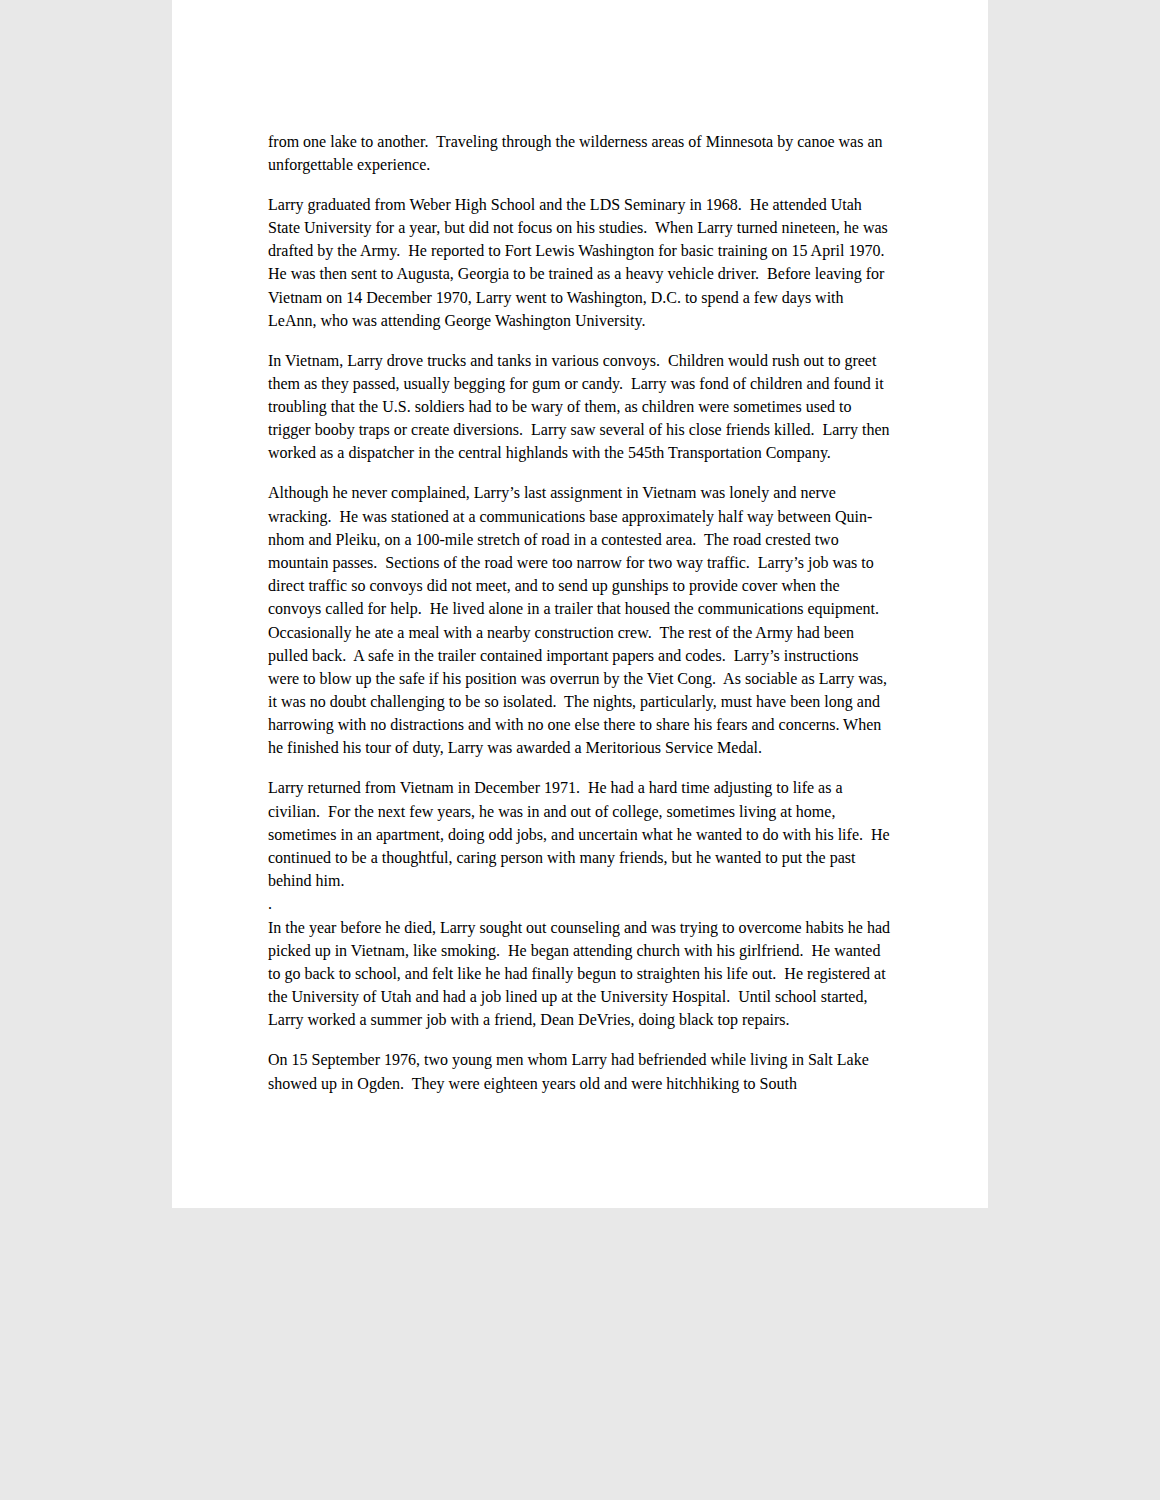from one lake to another. Traveling through the wilderness areas of Minnesota by canoe was an unforgettable experience.
Larry graduated from Weber High School and the LDS Seminary in 1968. He attended Utah State University for a year, but did not focus on his studies. When Larry turned nineteen, he was drafted by the Army. He reported to Fort Lewis Washington for basic training on 15 April 1970. He was then sent to Augusta, Georgia to be trained as a heavy vehicle driver. Before leaving for Vietnam on 14 December 1970, Larry went to Washington, D.C. to spend a few days with LeAnn, who was attending George Washington University.
In Vietnam, Larry drove trucks and tanks in various convoys. Children would rush out to greet them as they passed, usually begging for gum or candy. Larry was fond of children and found it troubling that the U.S. soldiers had to be wary of them, as children were sometimes used to trigger booby traps or create diversions. Larry saw several of his close friends killed. Larry then worked as a dispatcher in the central highlands with the 545th Transportation Company.
Although he never complained, Larry’s last assignment in Vietnam was lonely and nerve wracking. He was stationed at a communications base approximately half way between Quin-nhom and Pleiku, on a 100-mile stretch of road in a contested area. The road crested two mountain passes. Sections of the road were too narrow for two way traffic. Larry’s job was to direct traffic so convoys did not meet, and to send up gunships to provide cover when the convoys called for help. He lived alone in a trailer that housed the communications equipment. Occasionally he ate a meal with a nearby construction crew. The rest of the Army had been pulled back. A safe in the trailer contained important papers and codes. Larry’s instructions were to blow up the safe if his position was overrun by the Viet Cong. As sociable as Larry was, it was no doubt challenging to be so isolated. The nights, particularly, must have been long and harrowing with no distractions and with no one else there to share his fears and concerns. When he finished his tour of duty, Larry was awarded a Meritorious Service Medal.
Larry returned from Vietnam in December 1971. He had a hard time adjusting to life as a civilian. For the next few years, he was in and out of college, sometimes living at home, sometimes in an apartment, doing odd jobs, and uncertain what he wanted to do with his life. He continued to be a thoughtful, caring person with many friends, but he wanted to put the past behind him.
.
In the year before he died, Larry sought out counseling and was trying to overcome habits he had picked up in Vietnam, like smoking. He began attending church with his girlfriend. He wanted to go back to school, and felt like he had finally begun to straighten his life out. He registered at the University of Utah and had a job lined up at the University Hospital. Until school started, Larry worked a summer job with a friend, Dean DeVries, doing black top repairs.
On 15 September 1976, two young men whom Larry had befriended while living in Salt Lake showed up in Ogden. They were eighteen years old and were hitchhiking to South